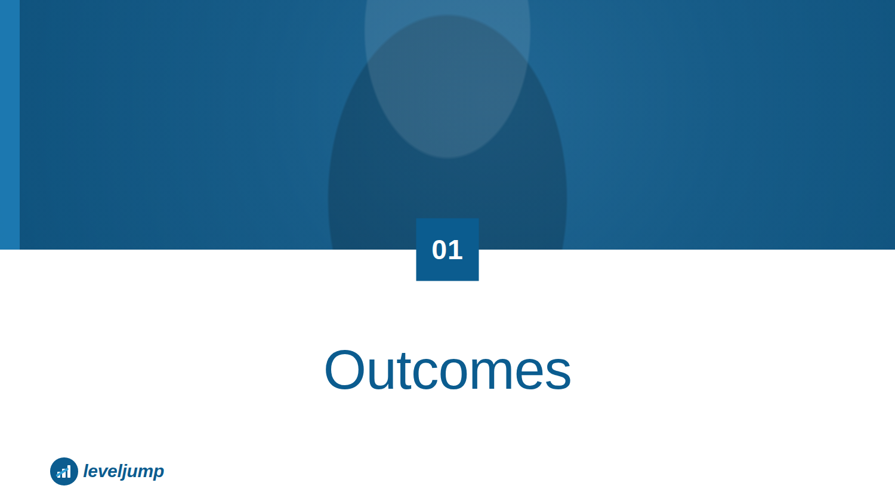01
Outcomes
leveljump